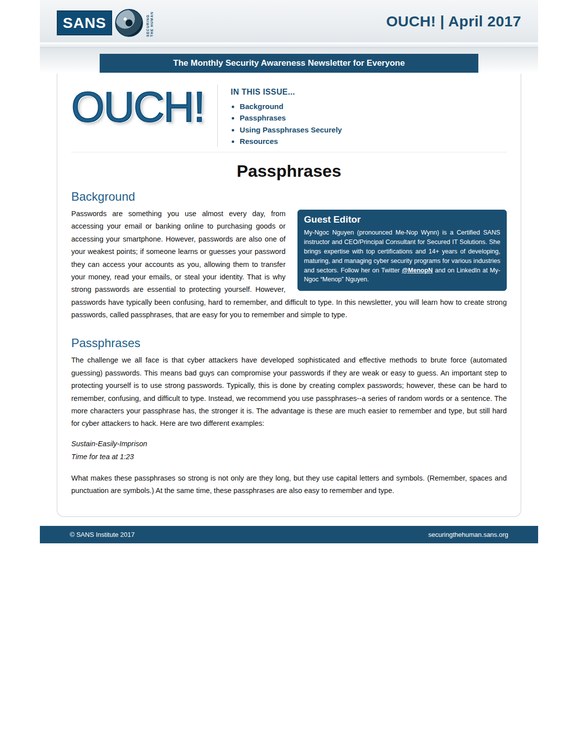SANS Securing the Human
OUCH! | April 2017
The Monthly Security Awareness Newsletter for Everyone
OUCH!
IN THIS ISSUE...
Background
Passphrases
Using Passphrases Securely
Resources
Passphrases
Background
Guest Editor
My-Ngoc Nguyen (pronounced Me-Nop Wynn) is a Certified SANS instructor and CEO/Principal Consultant for Secured IT Solutions. She brings expertise with top certifications and 14+ years of developing, maturing, and managing cyber security programs for various industries and sectors. Follow her on Twitter @MenopN and on LinkedIn at My-Ngoc “Menop” Nguyen.
Passwords are something you use almost every day, from accessing your email or banking online to purchasing goods or accessing your smartphone. However, passwords are also one of your weakest points; if someone learns or guesses your password they can access your accounts as you, allowing them to transfer your money, read your emails, or steal your identity. That is why strong passwords are essential to protecting yourself. However, passwords have typically been confusing, hard to remember, and difficult to type. In this newsletter, you will learn how to create strong passwords, called passphrases, that are easy for you to remember and simple to type.
Passphrases
The challenge we all face is that cyber attackers have developed sophisticated and effective methods to brute force (automated guessing) passwords. This means bad guys can compromise your passwords if they are weak or easy to guess. An important step to protecting yourself is to use strong passwords. Typically, this is done by creating complex passwords; however, these can be hard to remember, confusing, and difficult to type. Instead, we recommend you use passphrases--a series of random words or a sentence. The more characters your passphrase has, the stronger it is. The advantage is these are much easier to remember and type, but still hard for cyber attackers to hack. Here are two different examples:
Sustain-Easily-Imprison
Time for tea at 1:23
What makes these passphrases so strong is not only are they long, but they use capital letters and symbols. (Remember, spaces and punctuation are symbols.) At the same time, these passphrases are also easy to remember and type.
© SANS Institute 2017
securingthehuman.sans.org